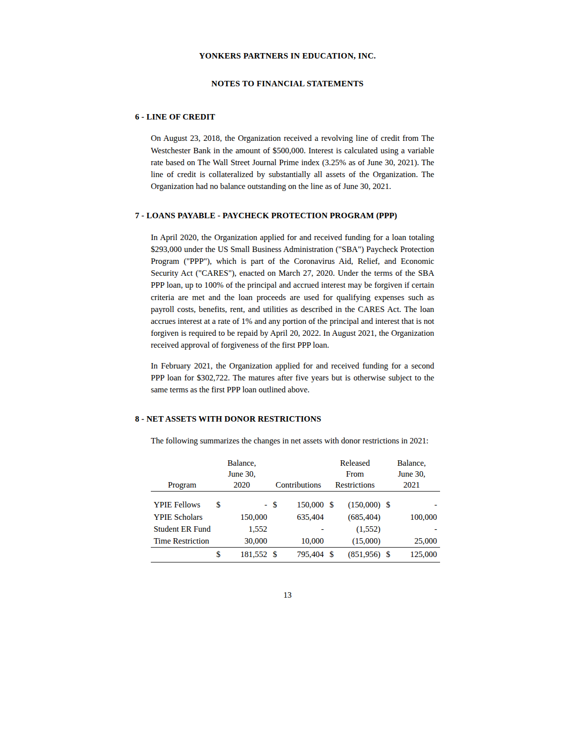YONKERS PARTNERS IN EDUCATION, INC.
NOTES TO FINANCIAL STATEMENTS
6 - LINE OF CREDIT
On August 23, 2018, the Organization received a revolving line of credit from The Westchester Bank in the amount of $500,000. Interest is calculated using a variable rate based on The Wall Street Journal Prime index (3.25% as of June 30, 2021). The line of credit is collateralized by substantially all assets of the Organization. The Organization had no balance outstanding on the line as of June 30, 2021.
7 - LOANS PAYABLE - PAYCHECK PROTECTION PROGRAM (PPP)
In April 2020, the Organization applied for and received funding for a loan totaling $293,000 under the US Small Business Administration ("SBA") Paycheck Protection Program ("PPP"), which is part of the Coronavirus Aid, Relief, and Economic Security Act ("CARES"), enacted on March 27, 2020. Under the terms of the SBA PPP loan, up to 100% of the principal and accrued interest may be forgiven if certain criteria are met and the loan proceeds are used for qualifying expenses such as payroll costs, benefits, rent, and utilities as described in the CARES Act. The loan accrues interest at a rate of 1% and any portion of the principal and interest that is not forgiven is required to be repaid by April 20, 2022. In August 2021, the Organization received approval of forgiveness of the first PPP loan.
In February 2021, the Organization applied for and received funding for a second PPP loan for $302,722. The matures after five years but is otherwise subject to the same terms as the first PPP loan outlined above.
8 - NET ASSETS WITH DONOR RESTRICTIONS
The following summarizes the changes in net assets with donor restrictions in 2021:
| | Balance, | | Released | Balance, |
| --- | --- | --- | --- | --- |
| | June 30, | | From | June 30, |
| Program | 2020 | Contributions | Restrictions | 2021 |
| YPIE Fellows | $ | - | $ | 150,000 | $ | (150,000) | $ | - |
| YPIE Scholars | | 150,000 | | 635,404 | | (685,404) | | 100,000 |
| Student ER Fund | | 1,552 | | - | | (1,552) | | - |
| Time Restriction | | 30,000 | | 10,000 | | (15,000) | | 25,000 |
| | $ | 181,552 | $ | 795,404 | $ | (851,956) | $ | 125,000 |
13